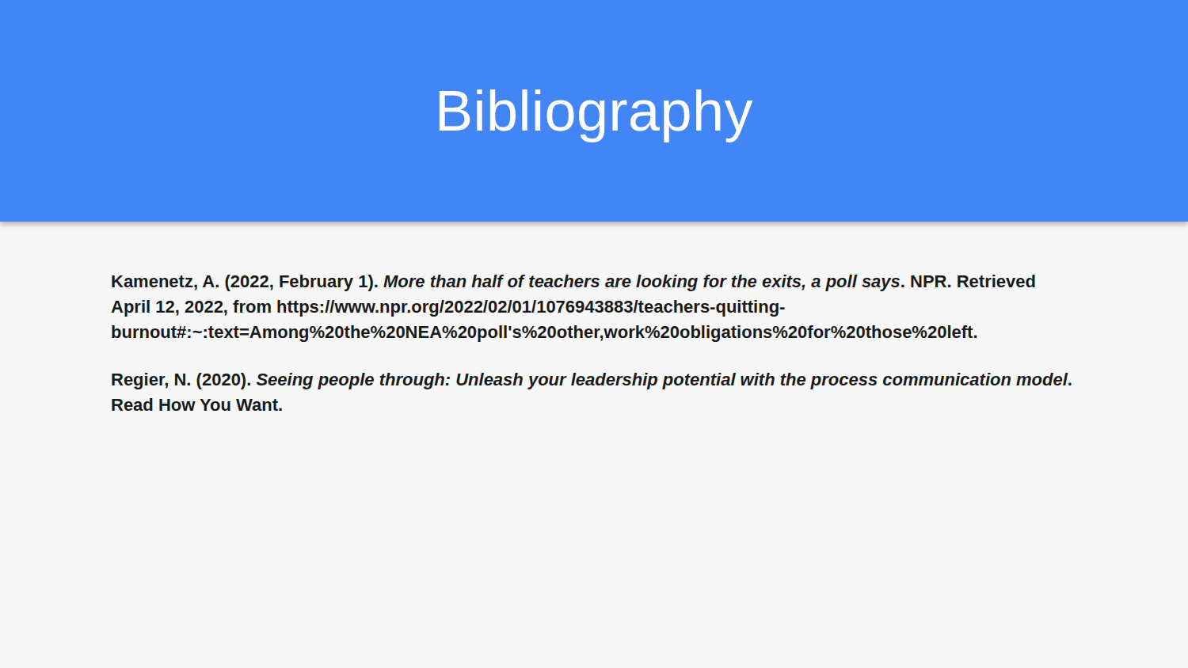Bibliography
Kamenetz, A. (2022, February 1). More than half of teachers are looking for the exits, a poll says. NPR. Retrieved April 12, 2022, from https://www.npr.org/2022/02/01/1076943883/teachers-quitting-burnout#:~:text=Among%20the%20NEA%20poll's%20other,work%20obligations%20for%20those%20left.
Regier, N. (2020). Seeing people through: Unleash your leadership potential with the process communication model. Read How You Want.